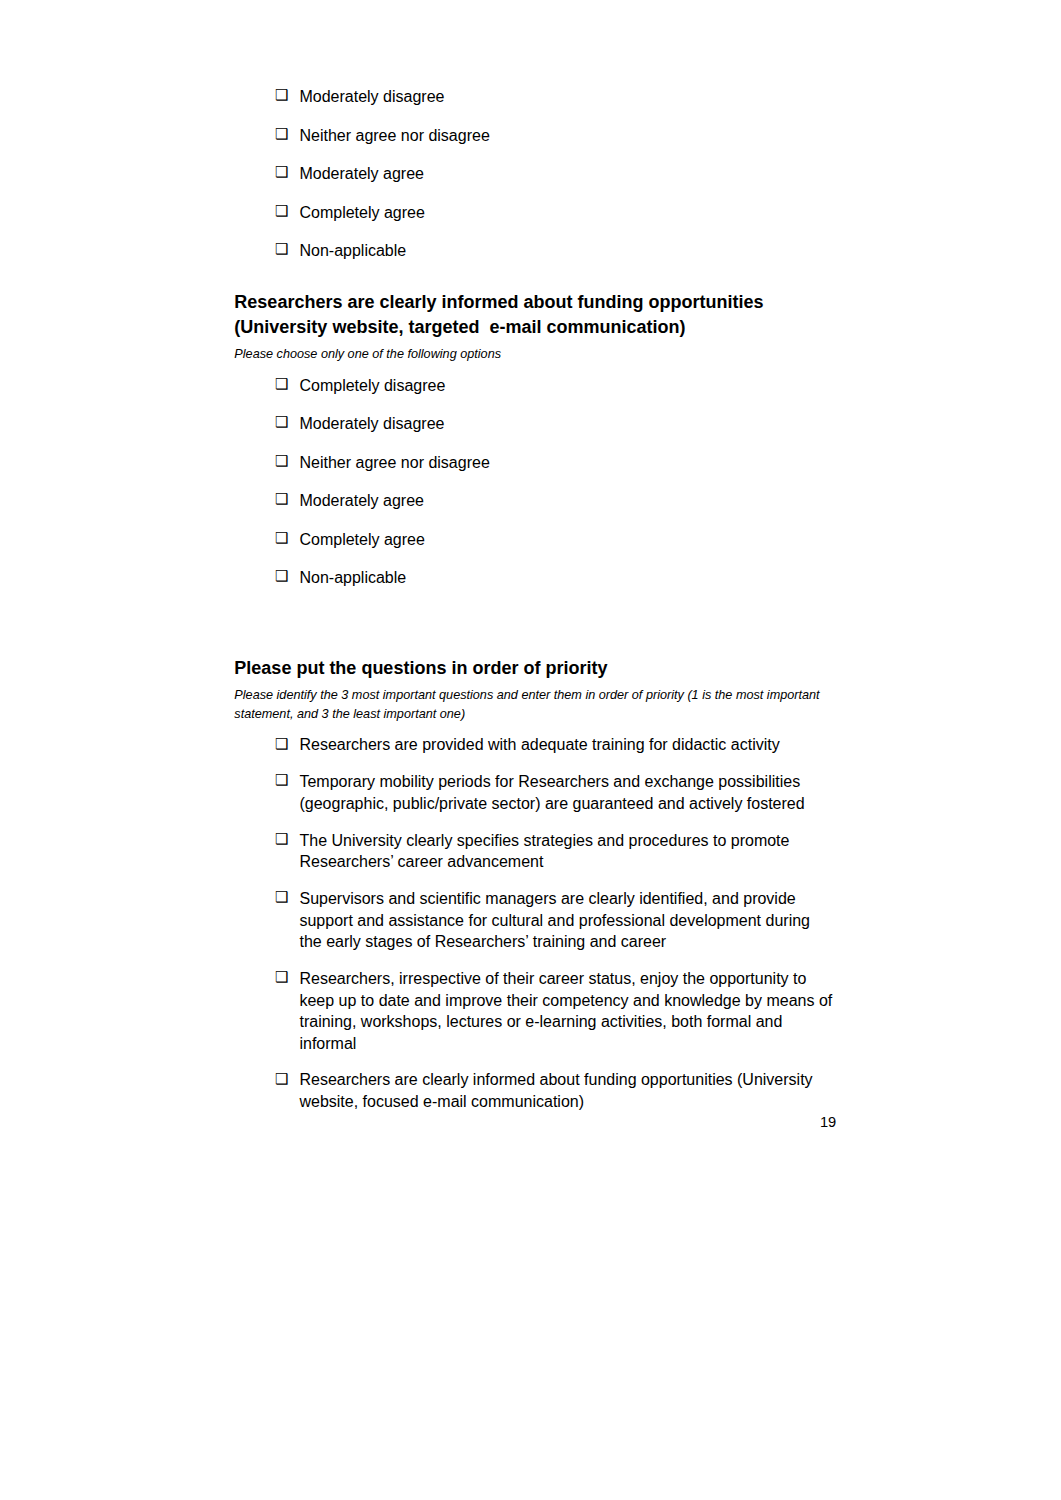Moderately disagree
Neither agree nor disagree
Moderately agree
Completely agree
Non-applicable
Researchers are clearly informed about funding opportunities (University website, targeted e-mail communication)
Please choose only one of the following options
Completely disagree
Moderately disagree
Neither agree nor disagree
Moderately agree
Completely agree
Non-applicable
Please put the questions in order of priority
Please identify the 3 most important questions and enter them in order of priority (1 is the most important statement, and 3 the least important one)
Researchers are provided with adequate training for didactic activity
Temporary mobility periods for Researchers and exchange possibilities (geographic, public/private sector) are guaranteed and actively fostered
The University clearly specifies strategies and procedures to promote Researchers’ career advancement
Supervisors and scientific managers are clearly identified, and provide support and assistance for cultural and professional development during the early stages of Researchers’ training and career
Researchers, irrespective of their career status, enjoy the opportunity to keep up to date and improve their competency and knowledge by means of training, workshops, lectures or e-learning activities, both formal and informal
Researchers are clearly informed about funding opportunities (University website, focused e-mail communication)
19